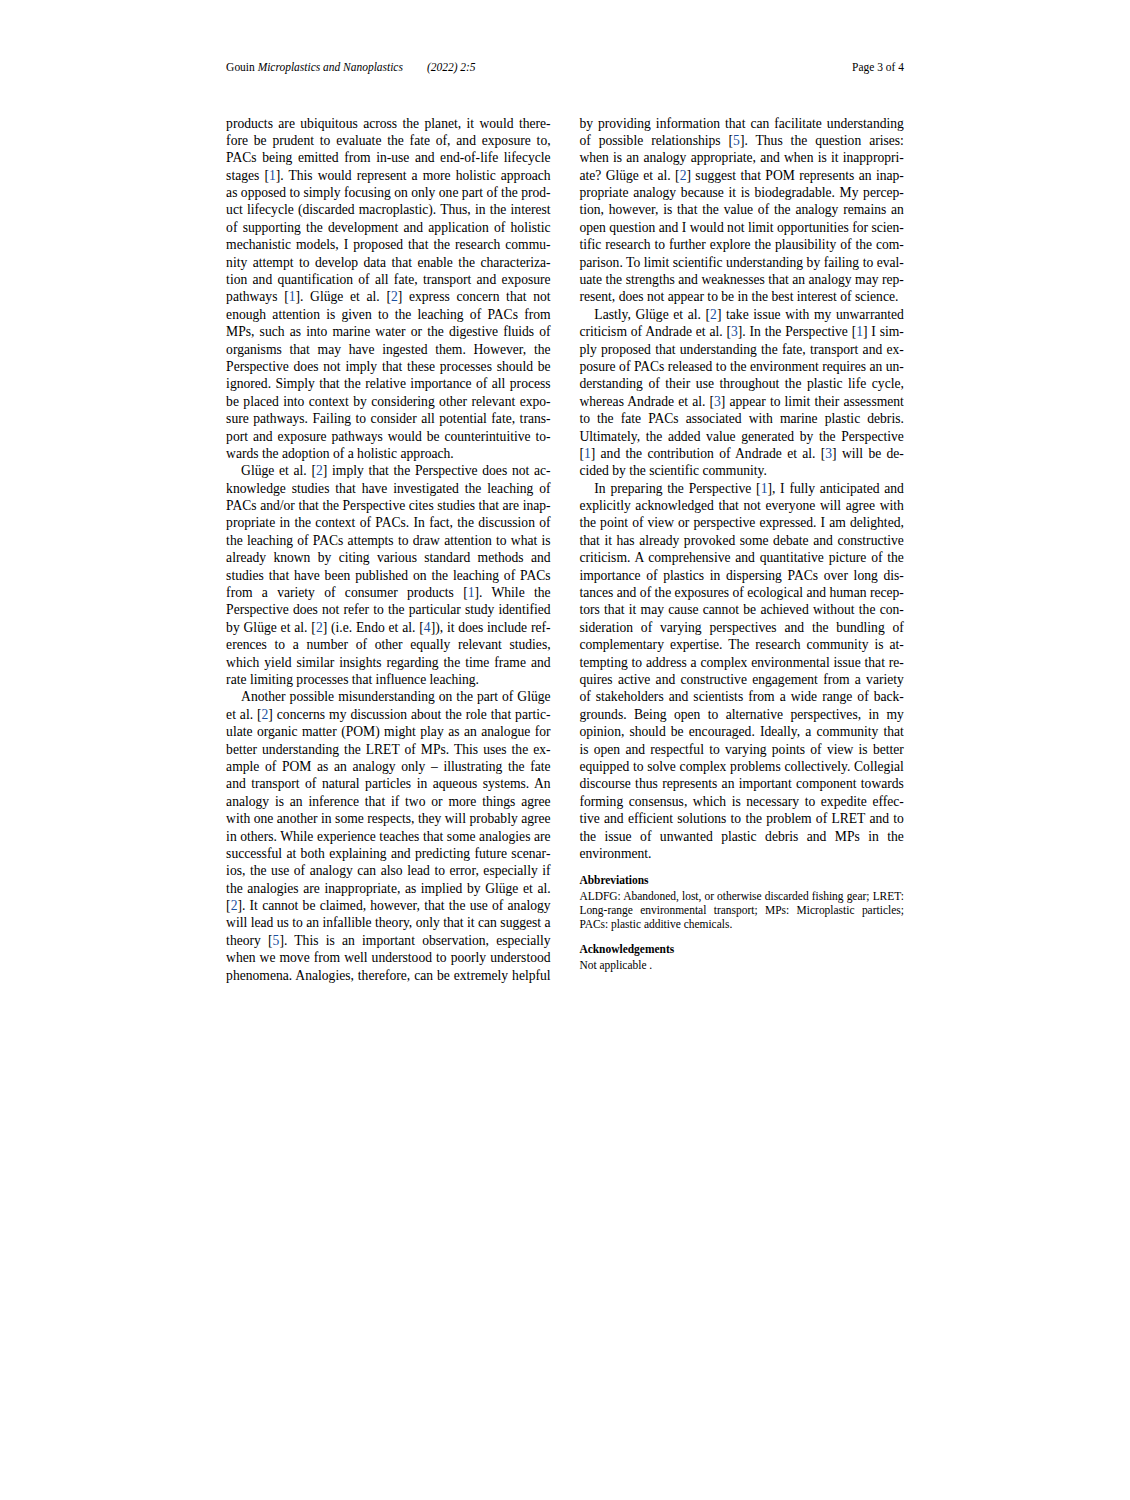Gouin Microplastics and Nanoplastics (2022) 2:5
Page 3 of 4
products are ubiquitous across the planet, it would therefore be prudent to evaluate the fate of, and exposure to, PACs being emitted from in-use and end-of-life lifecycle stages [1]. This would represent a more holistic approach as opposed to simply focusing on only one part of the product lifecycle (discarded macroplastic). Thus, in the interest of supporting the development and application of holistic mechanistic models, I proposed that the research community attempt to develop data that enable the characterization and quantification of all fate, transport and exposure pathways [1]. Glüge et al. [2] express concern that not enough attention is given to the leaching of PACs from MPs, such as into marine water or the digestive fluids of organisms that may have ingested them. However, the Perspective does not imply that these processes should be ignored. Simply that the relative importance of all process be placed into context by considering other relevant exposure pathways. Failing to consider all potential fate, transport and exposure pathways would be counterintuitive towards the adoption of a holistic approach.
Glüge et al. [2] imply that the Perspective does not acknowledge studies that have investigated the leaching of PACs and/or that the Perspective cites studies that are inappropriate in the context of PACs. In fact, the discussion of the leaching of PACs attempts to draw attention to what is already known by citing various standard methods and studies that have been published on the leaching of PACs from a variety of consumer products [1]. While the Perspective does not refer to the particular study identified by Glüge et al. [2] (i.e. Endo et al. [4]), it does include references to a number of other equally relevant studies, which yield similar insights regarding the time frame and rate limiting processes that influence leaching.
Another possible misunderstanding on the part of Glüge et al. [2] concerns my discussion about the role that particulate organic matter (POM) might play as an analogue for better understanding the LRET of MPs. This uses the example of POM as an analogy only – illustrating the fate and transport of natural particles in aqueous systems. An analogy is an inference that if two or more things agree with one another in some respects, they will probably agree in others. While experience teaches that some analogies are successful at both explaining and predicting future scenarios, the use of analogy can also lead to error, especially if the analogies are inappropriate, as implied by Glüge et al. [2]. It cannot be claimed, however, that the use of analogy will lead us to an infallible theory, only that it can suggest a theory [5]. This is an important observation, especially when we move from well understood to poorly understood phenomena. Analogies, therefore, can be extremely helpful by providing information that can facilitate understanding of possible relationships [5]. Thus the question arises: when is an analogy appropriate, and when is it inappropriate? Glüge et al. [2] suggest that POM represents an inappropriate analogy because it is biodegradable. My perception, however, is that the value of the analogy remains an open question and I would not limit opportunities for scientific research to further explore the plausibility of the comparison. To limit scientific understanding by failing to evaluate the strengths and weaknesses that an analogy may represent, does not appear to be in the best interest of science.
Lastly, Glüge et al. [2] take issue with my unwarranted criticism of Andrade et al. [3]. In the Perspective [1] I simply proposed that understanding the fate, transport and exposure of PACs released to the environment requires an understanding of their use throughout the plastic life cycle, whereas Andrade et al. [3] appear to limit their assessment to the fate PACs associated with marine plastic debris. Ultimately, the added value generated by the Perspective [1] and the contribution of Andrade et al. [3] will be decided by the scientific community.
In preparing the Perspective [1], I fully anticipated and explicitly acknowledged that not everyone will agree with the point of view or perspective expressed. I am delighted, that it has already provoked some debate and constructive criticism. A comprehensive and quantitative picture of the importance of plastics in dispersing PACs over long distances and of the exposures of ecological and human receptors that it may cause cannot be achieved without the consideration of varying perspectives and the bundling of complementary expertise. The research community is attempting to address a complex environmental issue that requires active and constructive engagement from a variety of stakeholders and scientists from a wide range of backgrounds. Being open to alternative perspectives, in my opinion, should be encouraged. Ideally, a community that is open and respectful to varying points of view is better equipped to solve complex problems collectively. Collegial discourse thus represents an important component towards forming consensus, which is necessary to expedite effective and efficient solutions to the problem of LRET and to the issue of unwanted plastic debris and MPs in the environment.
Abbreviations
ALDFG: Abandoned, lost, or otherwise discarded fishing gear; LRET: Long-range environmental transport; MPs: Microplastic particles; PACs: plastic additive chemicals.
Acknowledgements
Not applicable .